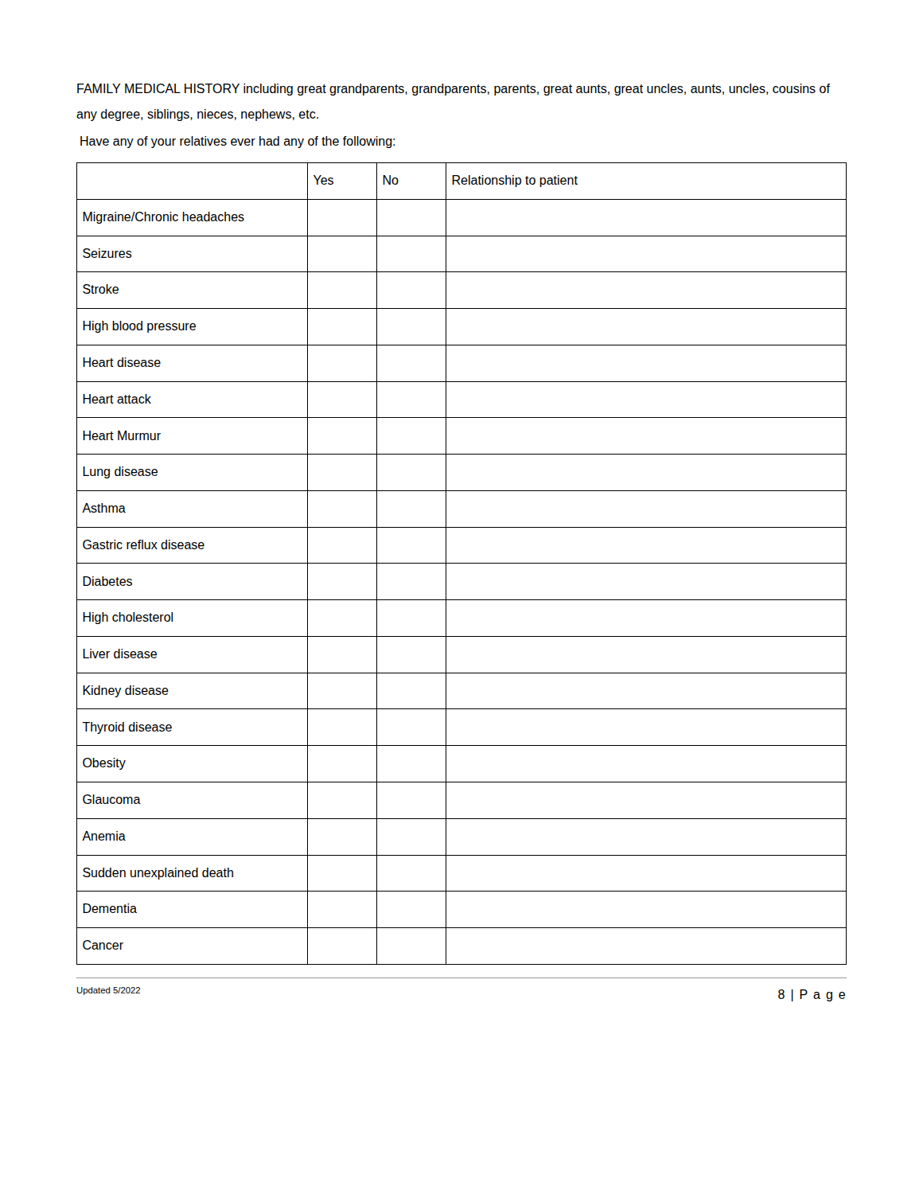FAMILY MEDICAL HISTORY including great grandparents, grandparents, parents, great aunts, great uncles, aunts, uncles, cousins of any degree, siblings, nieces, nephews, etc.
Have any of your relatives ever had any of the following:
| | Yes | No | Relationship to patient |
| Migraine/Chronic headaches | | | |
| Seizures | | | |
| Stroke | | | |
| High blood pressure | | | |
| Heart disease | | | |
| Heart attack | | | |
| Heart Murmur | | | |
| Lung disease | | | |
| Asthma | | | |
| Gastric reflux disease | | | |
| Diabetes | | | |
| High cholesterol | | | |
| Liver disease | | | |
| Kidney disease | | | |
| Thyroid disease | | | |
| Obesity | | | |
| Glaucoma | | | |
| Anemia | | | |
| Sudden unexplained death | | | |
| Dementia | | | |
| Cancer | | | |
8 | P a g e
Updated 5/2022